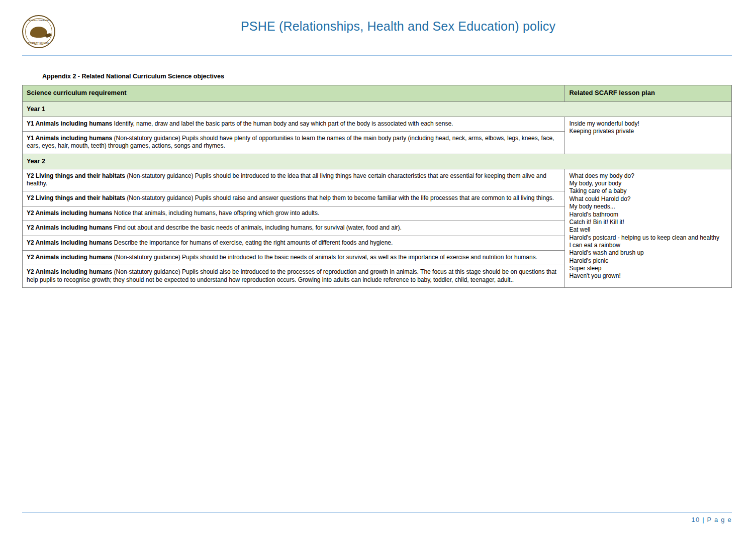Beavers Community
Primary School
PSHE (Relationships, Health and Sex Education) policy
Appendix 2 - Related National Curriculum Science objectives
| Science curriculum requirement | Related SCARF lesson plan |
| --- | --- |
| Year 1 |
| Y1 Animals including humans Identify, name, draw and label the basic parts of the human body and say which part of the body is associated with each sense. | Inside my wonderful body! Keeping privates private |
| Y1 Animals including humans (Non-statutory guidance) Pupils should have plenty of opportunities to learn the names of the main body party (including head, neck, arms, elbows, legs, knees, face, ears, eyes, hair, mouth, teeth) through games, actions, songs and rhymes. |
| Year 2 |
| Y2 Living things and their habitats (Non-statutory guidance) Pupils should be introduced to the idea that all living things have certain characteristics that are essential for keeping them alive and healthy. | What does my body do? My body, your body Taking care of a baby What could Harold do? My body needs... Harold's bathroom Catch it! Bin it! Kill it! Eat well Harold's postcard - helping us to keep clean and healthy I can eat a rainbow Harold's wash and brush up Harold's picnic Super sleep Haven't you grown! |
| Y2 Living things and their habitats (Non-statutory guidance) Pupils should raise and answer questions that help them to become familiar with the life processes that are common to all living things. |
| Y2 Animals including humans Notice that animals, including humans, have offspring which grow into adults. |
| Y2 Animals including humans Find out about and describe the basic needs of animals, including humans, for survival (water, food and air). |
| Y2 Animals including humans Describe the importance for humans of exercise, eating the right amounts of different foods and hygiene. |
| Y2 Animals including humans (Non-statutory guidance) Pupils should be introduced to the basic needs of animals for survival, as well as the importance of exercise and nutrition for humans. |
| Y2 Animals including humans (Non-statutory guidance) Pupils should also be introduced to the processes of reproduction and growth in animals. The focus at this stage should be on questions that help pupils to recognise growth; they should not be expected to understand how reproduction occurs. Growing into adults can include reference to baby, toddler, child, teenager, adult.. |
10 | P a g e